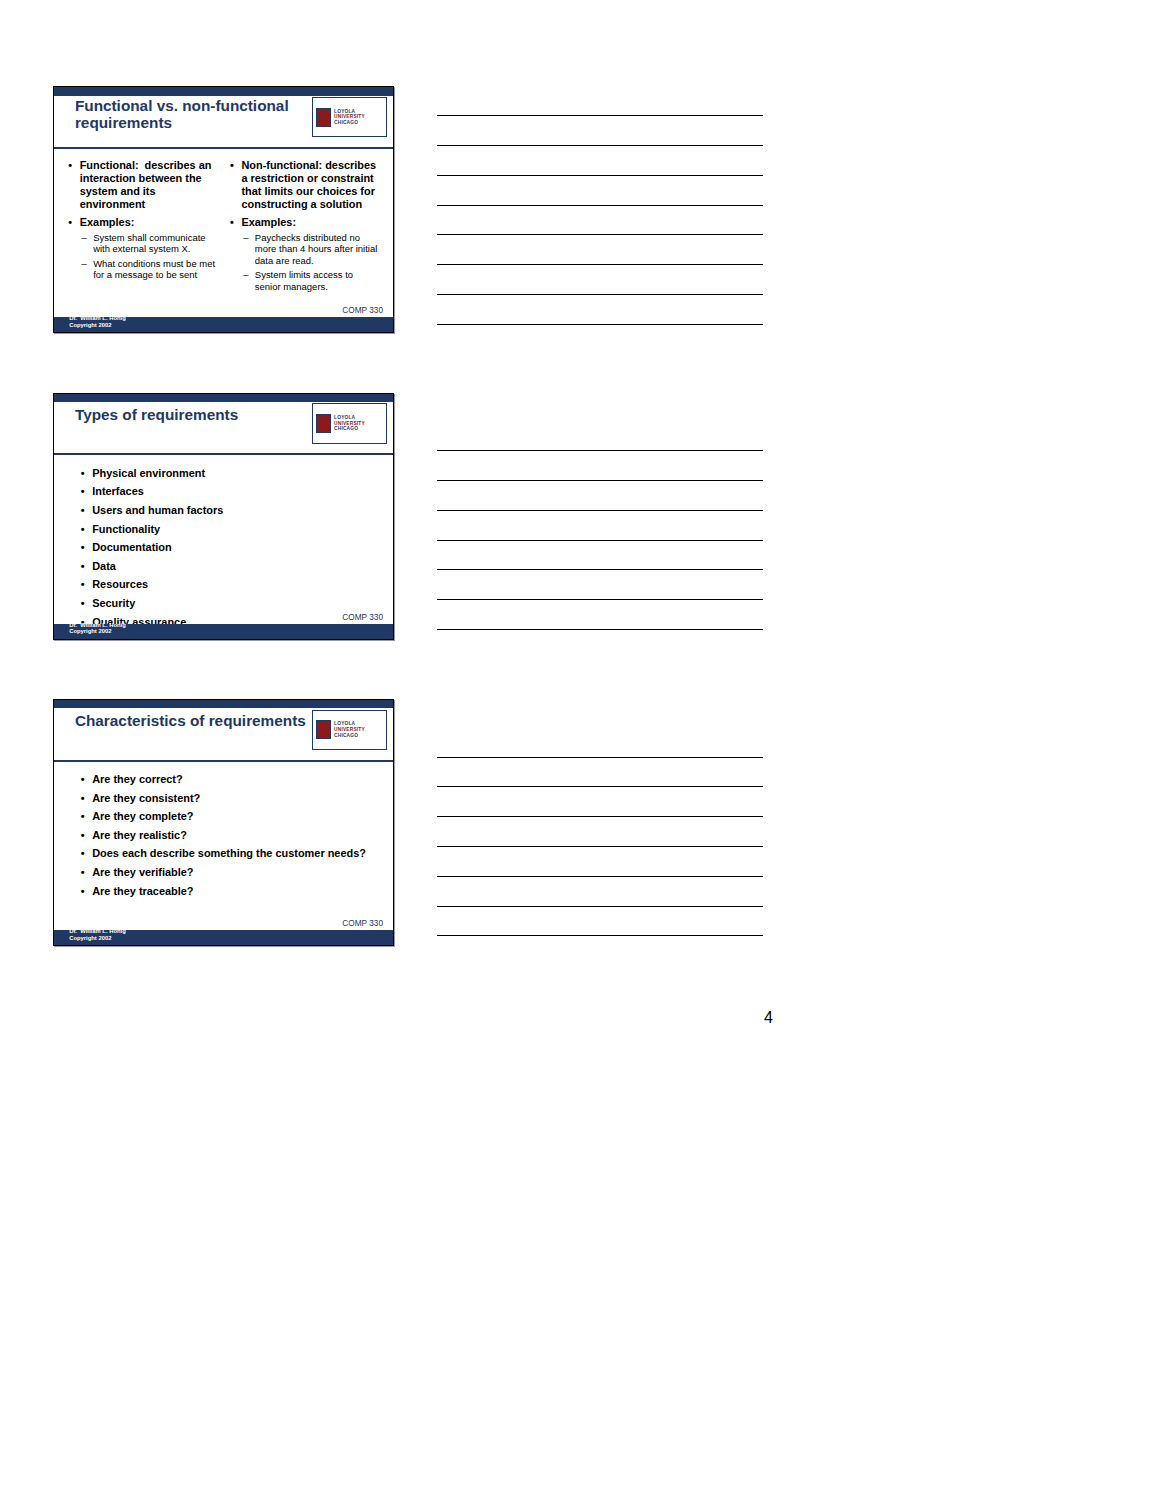Functional vs. non-functional requirements
LOYOLA
UNIVERSITY
CHICAGO
Functional: describes an interaction between the system and its environment
Examples:
System shall communicate with external system X.
What conditions must be met for a message to be sent
Non-functional: describes a restriction or constraint that limits our choices for constructing a solution
Examples:
Paychecks distributed no more than 4 hours after initial data are read.
System limits access to senior managers.
Dr. William L. Honig
Copyright 2002
COMP 330
Types of requirements
LOYOLA
UNIVERSITY
CHICAGO
Physical environment
Interfaces
Users and human factors
Functionality
Documentation
Data
Resources
Security
Quality assurance
Dr. William L. Honig
Copyright 2002
COMP 330
Characteristics of requirements
LOYOLA
UNIVERSITY
CHICAGO
Are they correct?
Are they consistent?
Are they complete?
Are they realistic?
Does each describe something the customer needs?
Are they verifiable?
Are they traceable?
Dr. William L. Honig
Copyright 2002
COMP 330
4